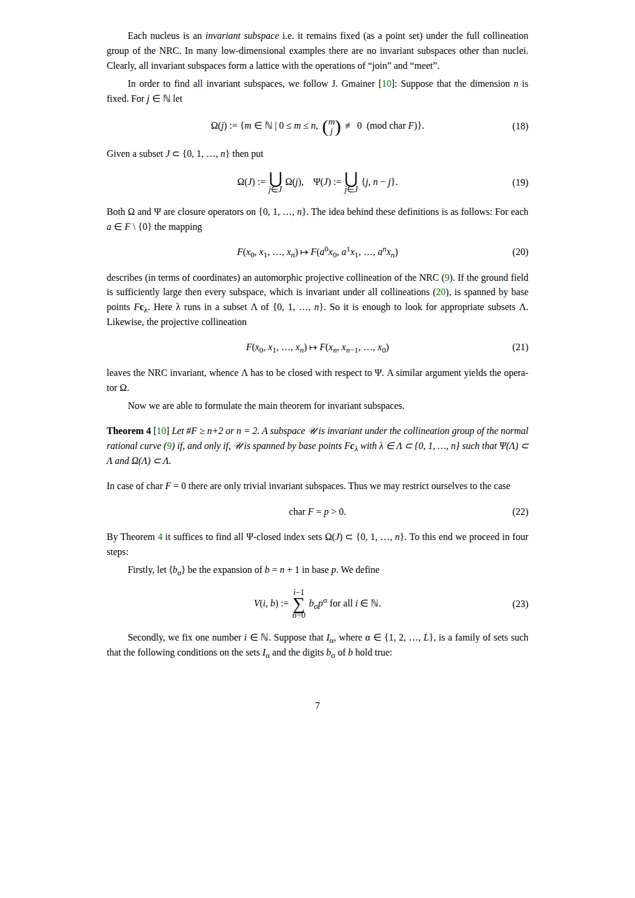Each nucleus is an invariant subspace i.e. it remains fixed (as a point set) under the full collineation group of the NRC. In many low-dimensional examples there are no invariant subspaces other than nuclei. Clearly, all invariant subspaces form a lattice with the operations of “join” and “meet”.
In order to find all invariant subspaces, we follow J. Gmainer [10]: Suppose that the dimension n is fixed. For j ∈ ℕ let
Ω(j) := {m ∈ ℕ | 0 ≤ m ≤ n, (mj) ≢ 0 (mod char F)}. (18)
Given a subset J ⊂ {0, 1, …, n} then put
Ω(J) := ⋃j∈J Ω(j), Ψ(J) := ⋃j∈J {j, n − j}. (19)
Both Ω and Ψ are closure operators on {0, 1, …, n}. The idea behind these definitions is as follows: For each a ∈ F \ {0} the mapping
F(x0, x1, …, xn) ↦ F(a0x0, a1x1, …, anxn) (20)
describes (in terms of coordinates) an automorphic projective collineation of the NRC (9). If the ground field is sufficiently large then every subspace, which is invariant under all collineations (20), is spanned by base points Fcλ. Here λ runs in a subset Λ of {0, 1, …, n}. So it is enough to look for appropriate subsets Λ. Likewise, the projective collineation
F(x0, x1, …, xn) ↦ F(xn, xn−1, …, x0) (21)
leaves the NRC invariant, whence Λ has to be closed with respect to Ψ. A similar argument yields the operator Ω.
Now we are able to formulate the main theorem for invariant subspaces.
Theorem 4 [10] Let #F ≥ n+2 or n = 2. A subspace 𝒰 is invariant under the collineation group of the normal rational curve (9) if, and only if, 𝒰 is spanned by base points Fcλ with λ ∈ Λ ⊂ {0, 1, …, n} such that Ψ(Λ) ⊂ Λ and Ω(Λ) ⊂ Λ.
In case of char F = 0 there are only trivial invariant subspaces. Thus we may restrict ourselves to the case
char F = p > 0. (22)
By Theorem 4 it suffices to find all Ψ-closed index sets Ω(J) ⊂ {0, 1, …, n}. To this end we proceed in four steps:
Firstly, let ⟨bσ⟩ be the expansion of b = n + 1 in base p. We define
V(i, b) := i−1∑σ=0 bσpσ for all i ∈ ℕ. (23)
Secondly, we fix one number i ∈ ℕ. Suppose that Iα, where α ∈ {1, 2, …, L}, is a family of sets such that the following conditions on the sets Iα and the digits bσ of b hold true:
7